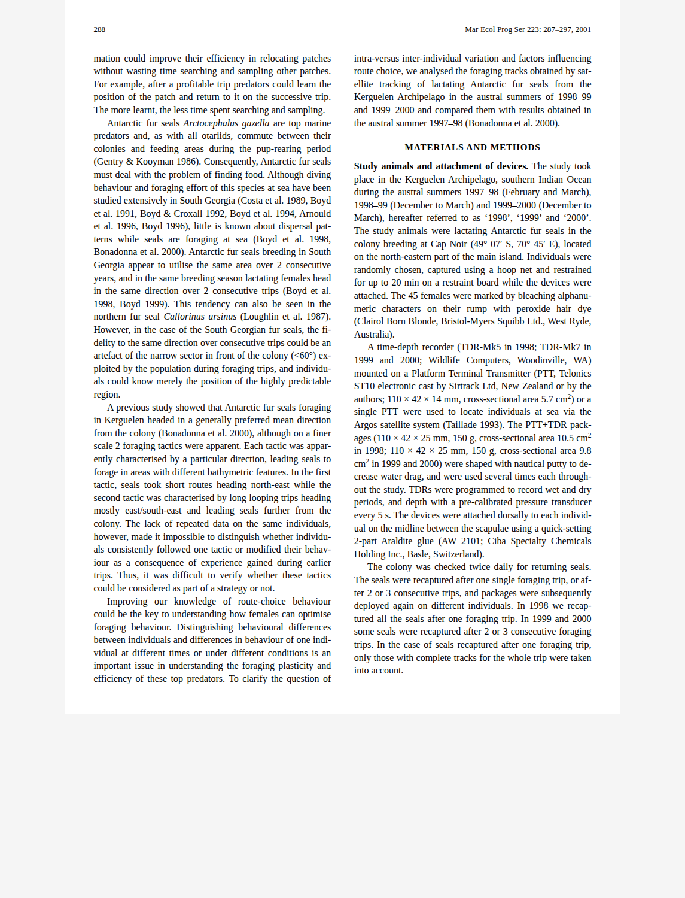288 Mar Ecol Prog Ser 223: 287–297, 2001
mation could improve their efficiency in relocating patches without wasting time searching and sampling other patches. For example, after a profitable trip predators could learn the position of the patch and return to it on the successive trip. The more learnt, the less time spent searching and sampling.
Antarctic fur seals Arctocephalus gazella are top marine predators and, as with all otariids, commute between their colonies and feeding areas during the pup-rearing period (Gentry & Kooyman 1986). Consequently, Antarctic fur seals must deal with the problem of finding food. Although diving behaviour and foraging effort of this species at sea have been studied extensively in South Georgia (Costa et al. 1989, Boyd et al. 1991, Boyd & Croxall 1992, Boyd et al. 1994, Arnould et al. 1996, Boyd 1996), little is known about dispersal patterns while seals are foraging at sea (Boyd et al. 1998, Bonadonna et al. 2000). Antarctic fur seals breeding in South Georgia appear to utilise the same area over 2 consecutive years, and in the same breeding season lactating females head in the same direction over 2 consecutive trips (Boyd et al. 1998, Boyd 1999). This tendency can also be seen in the northern fur seal Callorinus ursinus (Loughlin et al. 1987). However, in the case of the South Georgian fur seals, the fidelity to the same direction over consecutive trips could be an artefact of the narrow sector in front of the colony (<60°) exploited by the population during foraging trips, and individuals could know merely the position of the highly predictable region.
A previous study showed that Antarctic fur seals foraging in Kerguelen headed in a generally preferred mean direction from the colony (Bonadonna et al. 2000), although on a finer scale 2 foraging tactics were apparent. Each tactic was apparently characterised by a particular direction, leading seals to forage in areas with different bathymetric features. In the first tactic, seals took short routes heading north-east while the second tactic was characterised by long looping trips heading mostly east/south-east and leading seals further from the colony. The lack of repeated data on the same individuals, however, made it impossible to distinguish whether individuals consistently followed one tactic or modified their behaviour as a consequence of experience gained during earlier trips. Thus, it was difficult to verify whether these tactics could be considered as part of a strategy or not.
Improving our knowledge of route-choice behaviour could be the key to understanding how females can optimise foraging behaviour. Distinguishing behavioural differences between individuals and differences in behaviour of one individual at different times or under different conditions is an important issue in understanding the foraging plasticity and efficiency of these top predators. To clarify the question of intra-versus inter-individual variation and factors influencing route choice, we analysed the foraging tracks obtained by satellite tracking of lactating Antarctic fur seals from the Kerguelen Archipelago in the austral summers of 1998–99 and 1999–2000 and compared them with results obtained in the austral summer 1997–98 (Bonadonna et al. 2000).
Materials and methods
Study animals and attachment of devices. The study took place in the Kerguelen Archipelago, southern Indian Ocean during the austral summers 1997–98 (February and March), 1998–99 (December to March) and 1999–2000 (December to March), hereafter referred to as ‘1998’, ‘1999’ and ‘2000’. The study animals were lactating Antarctic fur seals in the colony breeding at Cap Noir (49° 07′ S, 70° 45′ E), located on the north-eastern part of the main island. Individuals were randomly chosen, captured using a hoop net and restrained for up to 20 min on a restraint board while the devices were attached. The 45 females were marked by bleaching alphanumeric characters on their rump with peroxide hair dye (Clairol Born Blonde, Bristol-Myers Squibb Ltd., West Ryde, Australia).
A time-depth recorder (TDR-Mk5 in 1998; TDR-Mk7 in 1999 and 2000; Wildlife Computers, Woodinville, WA) mounted on a Platform Terminal Transmitter (PTT, Telonics ST10 electronic cast by Sirtrack Ltd, New Zealand or by the authors; 110 × 42 × 14 mm, cross-sectional area 5.7 cm2) or a single PTT were used to locate individuals at sea via the Argos satellite system (Taillade 1993). The PTT+TDR packages (110 × 42 × 25 mm, 150 g, cross-sectional area 10.5 cm2 in 1998; 110 × 42 × 25 mm, 150 g, cross-sectional area 9.8 cm2 in 1999 and 2000) were shaped with nautical putty to decrease water drag, and were used several times each throughout the study. TDRs were programmed to record wet and dry periods, and depth with a pre-calibrated pressure transducer every 5 s. The devices were attached dorsally to each individual on the midline between the scapulae using a quick-setting 2-part Araldite glue (AW 2101; Ciba Specialty Chemicals Holding Inc., Basle, Switzerland).
The colony was checked twice daily for returning seals. The seals were recaptured after one single foraging trip, or after 2 or 3 consecutive trips, and packages were subsequently deployed again on different individuals. In 1998 we recaptured all the seals after one foraging trip. In 1999 and 2000 some seals were recaptured after 2 or 3 consecutive foraging trips. In the case of seals recaptured after one foraging trip, only those with complete tracks for the whole trip were taken into account.